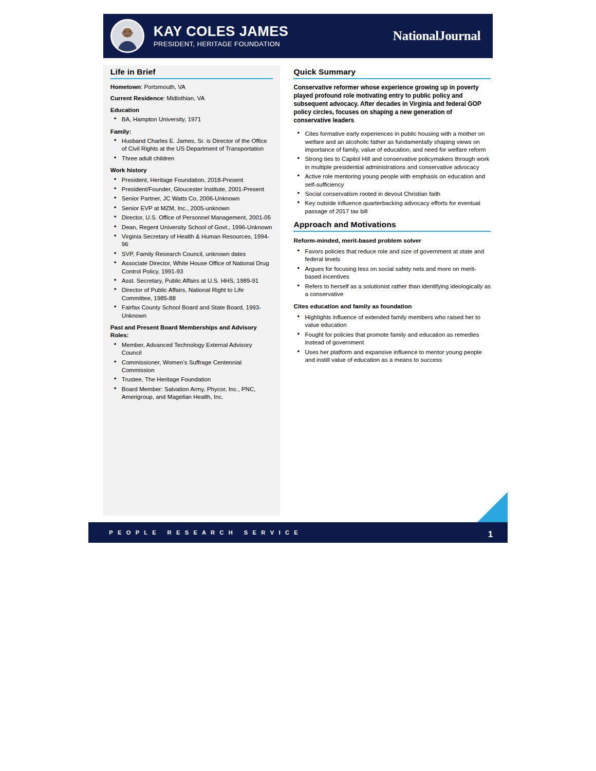KAY COLES JAMES
PRESIDENT, HERITAGE FOUNDATION
NationalJournal
Life in Brief
Hometown: Portsmouth, VA
Current Residence: Midlothian, VA
Education
BA, Hampton University, 1971
Family:
Husband Charles E. James, Sr. is Director of the Office of Civil Rights at the US Department of Transportation
Three adult children
Work history
President, Heritage Foundation, 2018-Present
President/Founder, Gloucester Institute, 2001-Present
Senior Partner, JC Watts Co, 2006-Unknown
Senior EVP at MZM, Inc., 2005-unknown
Director, U.S. Office of Personnel Management, 2001-05
Dean, Regent University School of Govt., 1996-Unknown
Virginia Secretary of Health & Human Resources, 1994-96
SVP, Family Research Council, unknown dates
Associate Director, White House Office of National Drug Control Policy, 1991-93
Asst. Secretary, Public Affairs at U.S. HHS, 1989-91
Director of Public Affairs, National Right to Life Committee, 1985-88
Fairfax County School Board and State Board, 1993-Unknown
Past and Present Board Memberships and Advisory Roles:
Member, Advanced Technology External Advisory Council
Commissioner, Women’s Suffrage Centennial Commission
Trustee, The Heritage Foundation
Board Member: Salvation Army, Phycor, Inc., PNC, Amerigroup, and Magellan Health, Inc.
Quick Summary
Conservative reformer whose experience growing up in poverty played profound role motivating entry to public policy and subsequent advocacy. After decades in Virginia and federal GOP policy circles, focuses on shaping a new generation of conservative leaders
Cites formative early experiences in public housing with a mother on welfare and an alcoholic father as fundamentally shaping views on importance of family, value of education, and need for welfare reform
Strong ties to Capitol Hill and conservative policymakers through work in multiple presidential administrations and conservative advocacy
Active role mentoring young people with emphasis on education and self-sufficiency
Social conservatism rooted in devout Christian faith
Key outside influence quarterbacking advocacy efforts for eventual passage of 2017 tax bill
Approach and Motivations
Reform-minded, merit-based problem solver
Favors policies that reduce role and size of government at state and federal levels
Argues for focusing less on social safety nets and more on merit-based incentives
Refers to herself as a solutionist rather than identifying ideologically as a conservative
Cites education and family as foundation
Highlights influence of extended family members who raised her to value education
Fought for policies that promote family and education as remedies instead of government
Uses her platform and expansive influence to mentor young people and instill value of education as a means to success
P E O P L E R E S E A R C H S E R V I C E
1